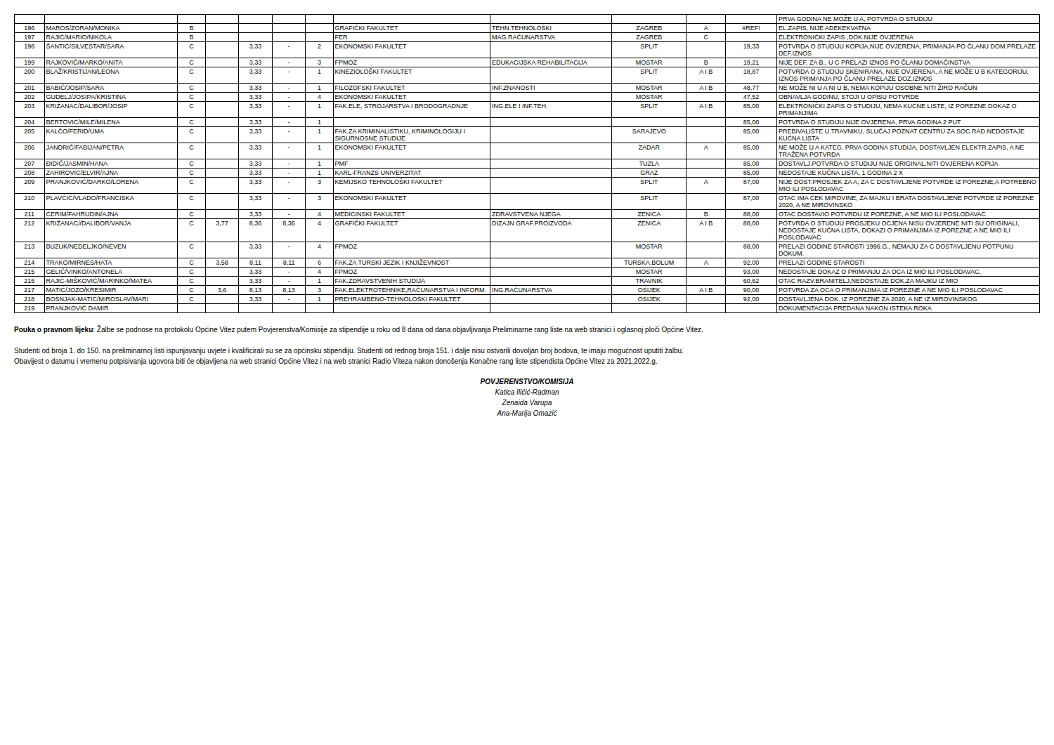| | | | | | | | | | | | | PRVA GODINA NE MOŽE U A, POTVRDA O STUDIJU |
| 196 | MAROS/ZORAN/MONIKA | B | | | | | GRAFIČKI FAKULTET | TEHN.TEHNOLOŠKI | ZAGREB | A | #REF! | EL.ZAPIS, NIJE ADEKEKVATNA |
| 197 | RAJIĆ/MARIO/NIKOLA | B | | | | | FER | MAG.RAČUNARSTVA | ZAGREB | C | | ELEKTRONIČKI ZAPIS ,DOK.NIJE OVJERENA |
| 198 | ŠANTIĆ/SILVESTAR/SARA | C | | 3,33 | - | 2 | EKONOMSKI FAKULTET | | SPLIT | | 19,33 | POTVRDA O STUDIJU KOPIJA,NIJE OVJERENA, PRIMANJA PO ČLANU DOM.PRELAZE DEF.IZNOS |
| 199 | RAJKOVIĆ/MARKO/ANITA | C | | 3,33 | - | 3 | FPMOZ | EDUKACIJSKA REHABILITACIJA | MOSTAR | B | 19,21 | NIJE DEF. ZA B., U C PRELAZI IZNOS PO ČLANU DOMAĆINSTVA |
| 200 | BLAŽ/KRISTIJAN/LEONA | C | | 3,33 | - | 1 | KINEZIOLOŠKI FAKULTET | | SPLIT | A I B | 18,87 | POTVRDA O STUDIJU SKENIRANA, NIJE OVJERENA, A NE MOŽE U B KATEGORIJU, IZNOS PRIMANJA PO ČLANU PRELAZE DOZ.IZNOS |
| 201 | BABIĆ/JOSIP/SARA | C | | 3,33 | - | 1 | FILOZOFSKI FAKULTET | INF.ZNANOSTI | MOSTAR | A I B | 48,77 | NE MOŽE NI U A NI U B, NEMA KOPIJU OSOBNE NITI ŽIRO RAČUN |
| 202 | GUDELJ/JOSIPA/KRISTINA | C | | 3,33 | - | 4 | EKONOMSKI FAKULTET | | MOSTAR | | 47,52 | OBNAVLJA GODINU, STOJI U OPISU POTVRDE |
| 203 | KRIŽANAC/DALIBOR/JOSIP | C | | 3,33 | - | 1 | FAK.ELE, STROJARSTVA I BRODOGRADNJE | ING.ELE I INF.TEH. | SPLIT | A I B | 85,00 | ELEKTRONIČKI ZAPIS O STUDIJU, NEMA KUĆNE LISTE, IZ POREZNE DOKAZ O PRIMANJIMA |
| 204 | BERTOVIĆ/MILE/MILENA | C | | 3,33 | - | 1 | | | | | 85,00 | POTVRDA O STUDIJU NIJE OVJERENA, PRVA GODINA 2 PUT |
| 205 | KALČO/FERID/UMA | C | | 3,33 | - | 1 | FAK.ZA KRIMINALISTIKU, KRIMINOLOGIJU I SIGURNOSNE STUDIJE | | SARAJEVO | | 85,00 | PREBIVALIŠTE U TRAVNIKU, SLUČAJ POZNAT CENTRU ZA SOC.RAD.NEDOSTAJE KUĆNA LISTA |
| 206 | JANDRIĆ/FABIJAN/PETRA | C | | 3,33 | - | 1 | EKONOMSKI FAKULTET | | ZADAR | A | 85,00 | NE MOŽE U A KATEG. PRVA GODINA STUDIJA, DOSTAVLJEN ELEKTR.ZAPIS, A NE TRAŽENA POTVRDA |
| 207 | ĐIDIĆ/JASMIN/HANA | C | | 3,33 | - | 1 | PMF | | TUZLA | | 85,00 | DOSTAVLJ.POTVRDA O STUDIJU NIJE ORIGINAL,NITI OVJERENA KOPIJA |
| 208 | ZAHIROVIC/ELVIR/AJNA | C | | 3,33 | - | 1 | KARL-FRANZS UNIVERZITAT | | GRAZ | | 85,00 | NEDOSTAJE KUĆNA LISTA, 1 GODINA 2 X |
| 209 | PRANJKOVIĆ/DARKO/LORENA | C | | 3,33 | - | 3 | KEMIJSKO TEHNOLOŠKI FAKULTET | | SPLIT | A | 87,00 | NIJE DOST.PROSJEK ZA A, ZA C DOSTAVLJENE POTVRDE IZ POREZNE,A POTREBNO MIO ILI POSLODAVAC |
| 210 | PLAVČIĆ/VLADO/FRANCISKA | C | | 3,33 | - | 3 | EKONOMSKI FAKULTET | | SPLIT | | 87,00 | OTAC IMA ČEK MIROVINE, ZA MAJKU I BRATA DOSTAVLJENE POTVRDE IZ POREZNE 2020, A NE MIROVINSKO |
| 211 | ČERIM/FAHRUDIN/AJNA | C | | 3,33 | - | 4 | MEDICINSKI FAKULTET | ZDRAVSTVENA NJEGA | ZENICA | B | 88,00 | OTAC DOSTAVIO POTVRDU IZ POREZNE, A NE MIO ILI POSLODAVAC |
| 212 | KRIŽANAC//DALIBOR/VANJA | C | 3,77 | 8,36 | 8,36 | 4 | GRAFIČKI FAKULTET | DIZAJN GRAF.PROIZVODA | ZENICA | A I B | 88,00 | POTVRDA O STUDIJU PROSJEKU OCJENA NISU OVJERENE NITI SU ORIGINALI, NEDOSTAJE KUĆNA LISTA, DOKAZI O PRIMANJIMA IZ POREZNE A NE MIO ILI POSLODAVAC |
| 213 | BUZUK/NEDELJKO/NEVEN | C | | 3,33 | - | 4 | FPMOZ | | MOSTAR | | 88,00 | PRELAZI GODINE STAROSTI 1996.G., NEMAJU ZA C DOSTAVLJENU POTPUNU DOKUM. |
| 214 | TRAKO/MIRNES/HATA | C | 3,58 | 8,11 | 8,11 | 6 | FAK.ZA TURSKI JEZIK I KNJIŽEVNOST | | TURSKA.BOLUM | A | 92,00 | PRELAZI GODINE STAROSTI |
| 215 | GELIĆ/VINKO/ANTONELA | C | | 3,33 | - | 4 | FPMOZ | | MOSTAR | | 93,00 | NEDOSTAJE DOKAZ O PRIMANJU ZA OCA IZ MIO ILI POSLODAVAC, |
| 216 | RAJIĆ-MIŠKOVIĆ/MARINKO/MATEA | C | | 3,33 | - | 1 | FAK.ZDRAVSTVENIH STUDIJA | | TRAVNIK | | 60,62 | OTAC RAZV.BRANITELJ,NEDOSTAJE DOK.ZA MAJKU IZ MIO |
| 217 | MATIĆ/JOZO/KREŠIMIR | C | 3,6 | 8,13 | 8,13 | 3 | FAK.ELEKTROTEHNIKE,RAČUNARSTVA I INFORM. | ING.RAČUNARSTVA | OSIJEK | A I B | 90,00 | POTVRDA ZA OCA O PRIMANJIMA IZ POREZNE A NE MIO ILI POSLODAVAC |
| 218 | BOŠNJAK-MATIĆ/MIROSLAV/MARI | C | | 3,33 | - | 1 | PREHRAMBENO-TEHNOLOŠKI FAKULTET | | OSIJEK | | 92,00 | DOSTAVLJENA DOK. IZ POREZNE ZA 2020, A NE IZ MIROVINSKOG |
| 219 | PRANJKOVIĆ DAMIR | | | | | | | | | | | DOKUMENTACIJA PREDANA NAKON ISTEKA ROKA |
Pouka o pravnom lijeku: Žalbe se podnose na protokolu Općine Vitez putem Povjerenstva/Komisije za stipendije u roku od 8 dana od dana objavljivanja Preliminarne rang liste na web stranici i oglasnoj ploči Općine Vitez.
Studenti od broja 1. do 150. na preliminarnoj listi ispunjavanju uvjete i kvalificirali su se za općinsku stipendiju. Studenti od rednog broja 151. i dalje nisu ostvarili dovoljan broj bodova, te imaju mogućnost uputiti žalbu.
Obavijest o datumu i vremenu potpisivanja ugovora biti će objavljena na web stranici Općine Vitez i na web stranici Radio Viteza nakon donošenja Konačne rang liste stipendista Općine Vitez za 2021,2022.g.
POVJERENSTVO/KOMISIJA
Katica Ilićić-Radman
Zenaida Varupa
Ana-Marija Omazić